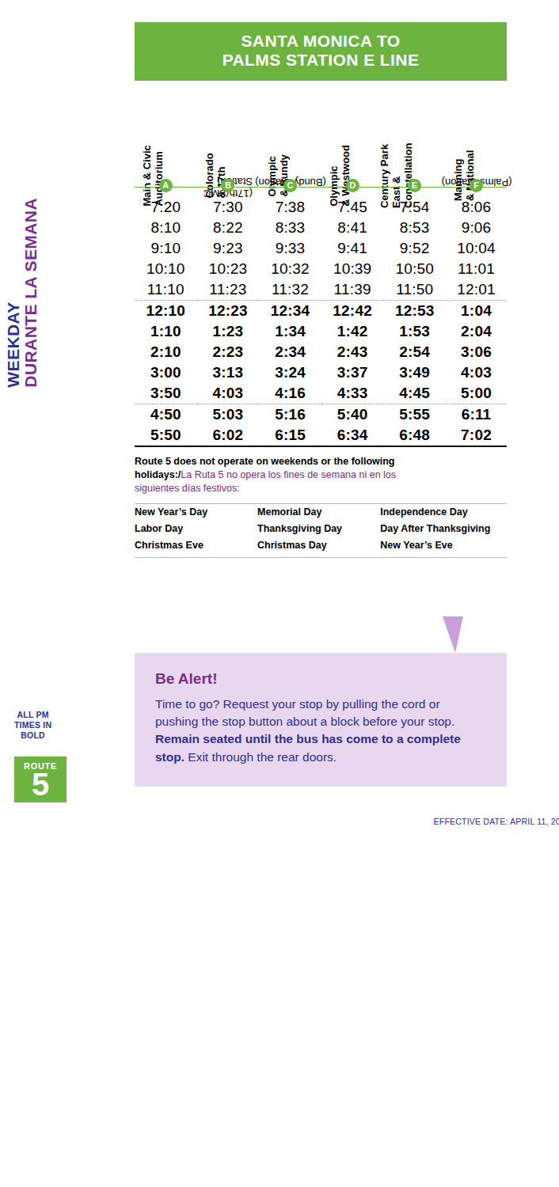WEEKDAY
DURANTE LA SEMANA
SANTA MONICA TO
PALMS STATION E LINE
| Main & Civic Auditorium | Colorado & 17th (17th/SMC Station) | Olympic & Bundy (Bundy Station) | Olympic & Westwood | Century Park East & Constellation | Manning & National (Palms Station) |
| --- | --- | --- | --- | --- | --- |
| A | B | C | D | E | F |
| 7:20 | 7:30 | 7:38 | 7:45 | 7:54 | 8:06 |
| 8:10 | 8:22 | 8:33 | 8:41 | 8:53 | 9:06 |
| 9:10 | 9:23 | 9:33 | 9:41 | 9:52 | 10:04 |
| 10:10 | 10:23 | 10:32 | 10:39 | 10:50 | 11:01 |
| 11:10 | 11:23 | 11:32 | 11:39 | 11:50 | 12:01 |
| 12:10 | 12:23 | 12:34 | 12:42 | 12:53 | 1:04 |
| 1:10 | 1:23 | 1:34 | 1:42 | 1:53 | 2:04 |
| 2:10 | 2:23 | 2:34 | 2:43 | 2:54 | 3:06 |
| 3:00 | 3:13 | 3:24 | 3:37 | 3:49 | 4:03 |
| 3:50 | 4:03 | 4:16 | 4:33 | 4:45 | 5:00 |
| 4:50 | 5:03 | 5:16 | 5:40 | 5:55 | 6:11 |
| 5:50 | 6:02 | 6:15 | 6:34 | 6:48 | 7:02 |
Route 5 does not operate on weekends or the following
holidays:/La Ruta 5 no opera los fines de semana ni en los
siguientes días festivos:
| New Year’s Day | Memorial Day | Independence Day |
| Labor Day | Thanksgiving Day | Day After Thanksgiving |
| Christmas Eve | Christmas Day | New Year’s Eve |
Be Alert!
Time to go? Request your stop by pulling the cord or pushing the stop button about a block before your stop. Remain seated until the bus has come to a complete stop. Exit through the rear doors.
ALL PM
TIMES IN
BOLD
ROUTE
5
EFFECTIVE DATE: APRIL 11, 2021